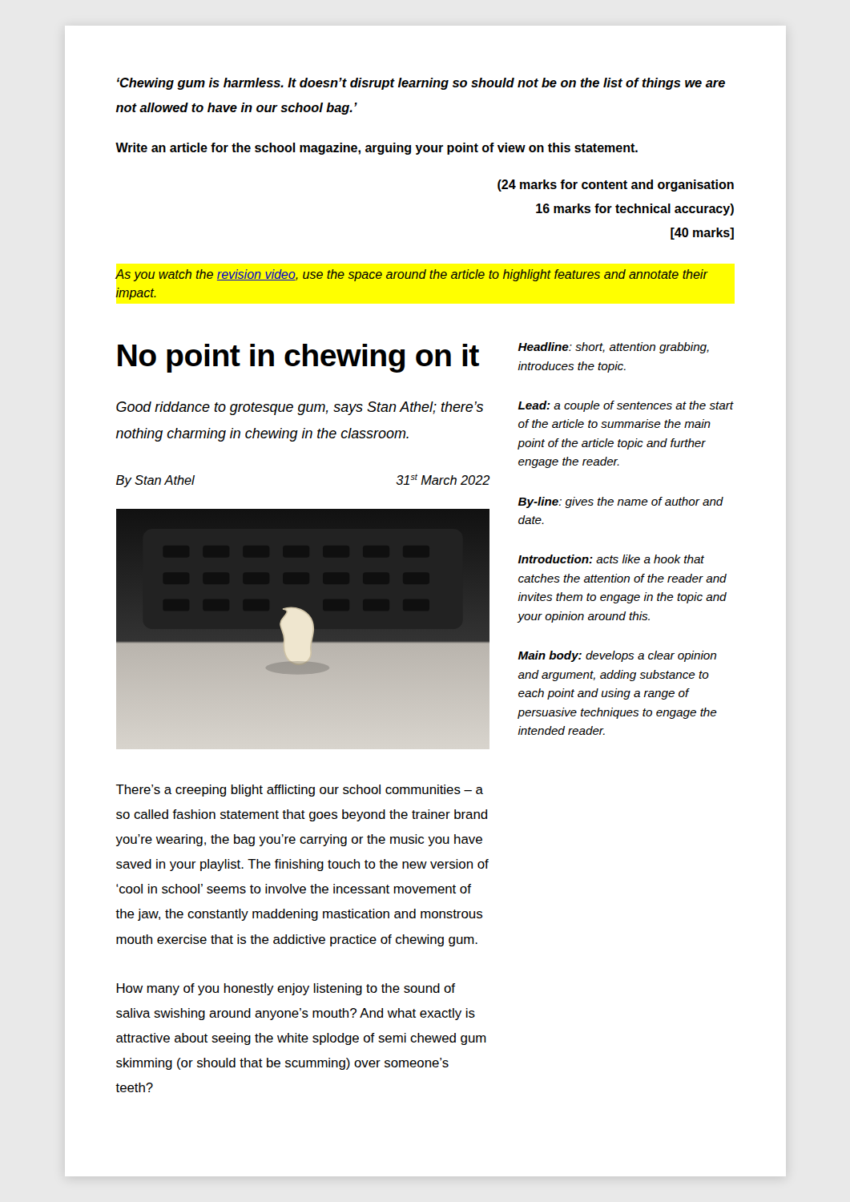‘Chewing gum is harmless. It doesn’t disrupt learning so should not be on the list of things we are not allowed to have in our school bag.’
Write an article for the school magazine, arguing your point of view on this statement.
(24 marks for content and organisation
16 marks for technical accuracy)
[40 marks]
As you watch the revision video, use the space around the article to highlight features and annotate their impact.
No point in chewing on it
Good riddance to grotesque gum, says Stan Athel; there’s nothing charming in chewing in the classroom.
By Stan Athel 31st March 2022
There’s a creeping blight afflicting our school communities – a so called fashion statement that goes beyond the trainer brand you’re wearing, the bag you’re carrying or the music you have saved in your playlist. The finishing touch to the new version of ‘cool in school’ seems to involve the incessant movement of the jaw, the constantly maddening mastication and monstrous mouth exercise that is the addictive practice of chewing gum.
How many of you honestly enjoy listening to the sound of saliva swishing around anyone’s mouth? And what exactly is attractive about seeing the white splodge of semi chewed gum skimming (or should that be scumming) over someone’s teeth?
Headline: short, attention grabbing, introduces the topic.
Lead: a couple of sentences at the start of the article to summarise the main point of the article topic and further engage the reader.
By-line: gives the name of author and date.
Introduction: acts like a hook that catches the attention of the reader and invites them to engage in the topic and your opinion around this.
Main body: develops a clear opinion and argument, adding substance to each point and using a range of persuasive techniques to engage the intended reader.